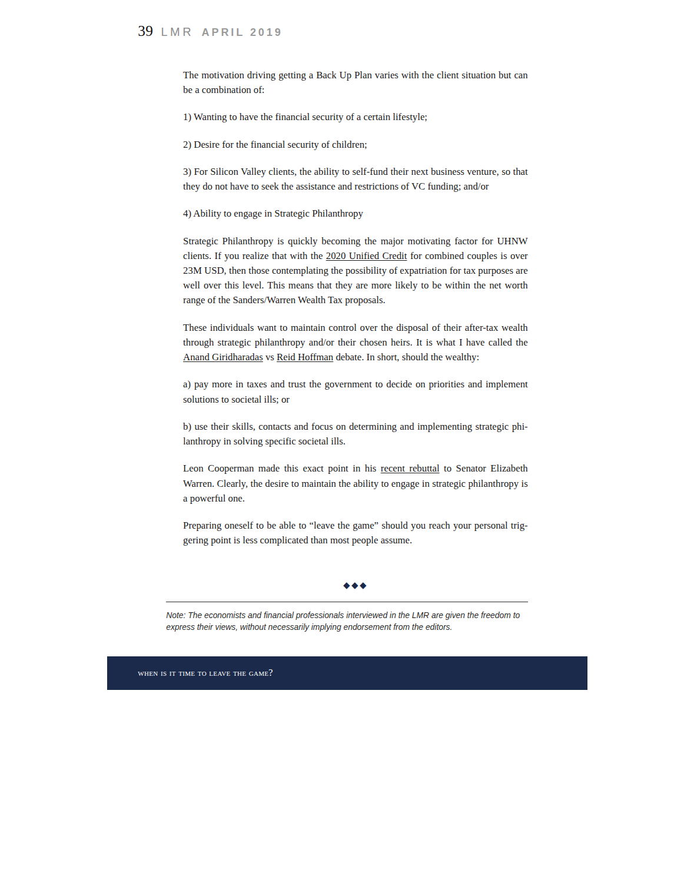39 LMR APRIL 2019
The motivation driving getting a Back Up Plan varies with the client situation but can be a combination of:
1) Wanting to have the financial security of a certain lifestyle;
2) Desire for the financial security of children;
3) For Silicon Valley clients, the ability to self-fund their next business venture, so that they do not have to seek the assistance and restrictions of VC funding; and/or
4) Ability to engage in Strategic Philanthropy
Strategic Philanthropy is quickly becoming the major motivating factor for UHNW clients. If you realize that with the 2020 Unified Credit for combined couples is over 23M USD, then those contemplating the possibility of expatriation for tax purposes are well over this level. This means that they are more likely to be within the net worth range of the Sanders/Warren Wealth Tax proposals.
These individuals want to maintain control over the disposal of their after-tax wealth through strategic philanthropy and/or their chosen heirs. It is what I have called the Anand Giridharadas vs Reid Hoffman debate. In short, should the wealthy:
a) pay more in taxes and trust the government to decide on priorities and implement solutions to societal ills; or
b) use their skills, contacts and focus on determining and implementing strategic philanthropy in solving specific societal ills.
Leon Cooperman made this exact point in his recent rebuttal to Senator Elizabeth Warren. Clearly, the desire to maintain the ability to engage in strategic philanthropy is a powerful one.
Preparing oneself to be able to “leave the game” should you reach your personal triggering point is less complicated than most people assume.
◆◆◆
Note: The economists and financial professionals interviewed in the LMR are given the freedom to express their views, without necessarily implying endorsement from the editors.
When is it Time to Leave the Game?